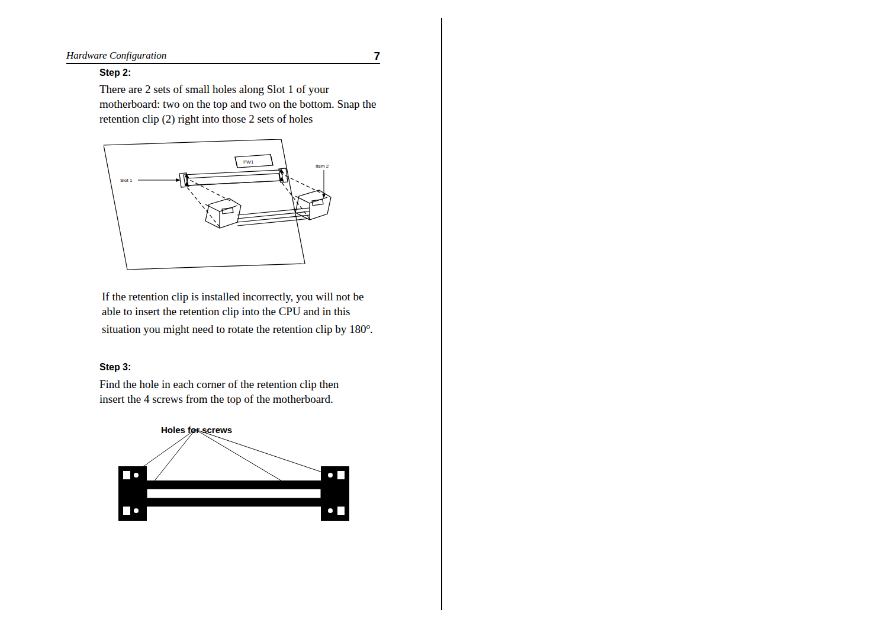Hardware Configuration 7
Step 2:
There are 2 sets of small holes along Slot 1 of your motherboard: two on the top and two on the bottom. Snap the retention clip (2) right into those 2 sets of holes
PW1 Slot 1 Item 2
If the retention clip is installed incorrectly, you will not be able to insert the retention clip into the CPU and in this situation you might need to rotate the retention clip by 180o.
Step 3:
Find the hole in each corner of the retention clip then insert the 4 screws from the top of the motherboard.
Holes for screws